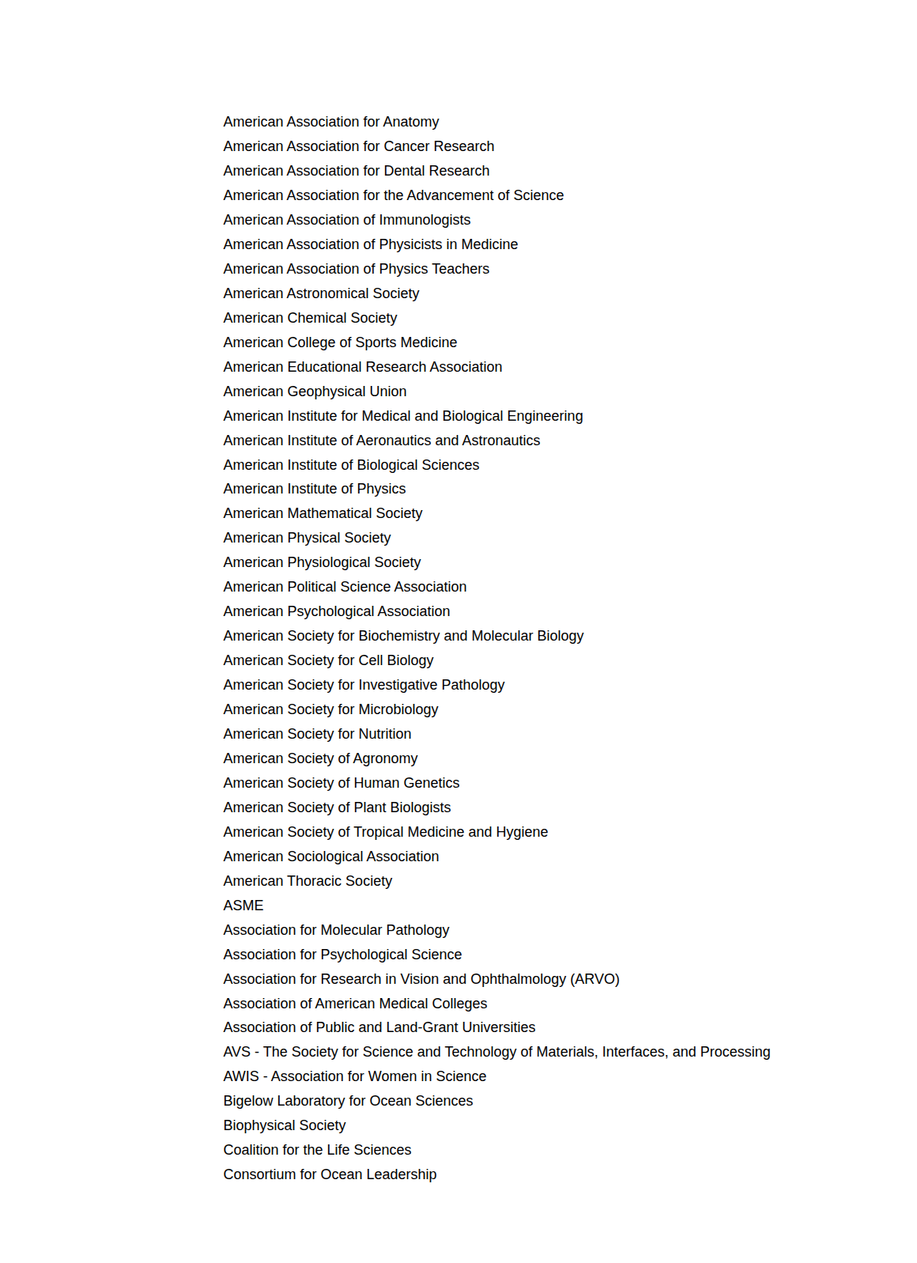American Association for Anatomy
American Association for Cancer Research
American Association for Dental Research
American Association for the Advancement of Science
American Association of Immunologists
American Association of Physicists in Medicine
American Association of Physics Teachers
American Astronomical Society
American Chemical Society
American College of Sports Medicine
American Educational Research Association
American Geophysical Union
American Institute for Medical and Biological Engineering
American Institute of Aeronautics and Astronautics
American Institute of Biological Sciences
American Institute of Physics
American Mathematical Society
American Physical Society
American Physiological Society
American Political Science Association
American Psychological Association
American Society for Biochemistry and Molecular Biology
American Society for Cell Biology
American Society for Investigative Pathology
American Society for Microbiology
American Society for Nutrition
American Society of Agronomy
American Society of Human Genetics
American Society of Plant Biologists
American Society of Tropical Medicine and Hygiene
American Sociological Association
American Thoracic Society
ASME
Association for Molecular Pathology
Association for Psychological Science
Association for Research in Vision and Ophthalmology (ARVO)
Association of American Medical Colleges
Association of Public and Land-Grant Universities
AVS - The Society for Science and Technology of Materials, Interfaces, and Processing
AWIS - Association for Women in Science
Bigelow Laboratory for Ocean Sciences
Biophysical Society
Coalition for the Life Sciences
Consortium for Ocean Leadership